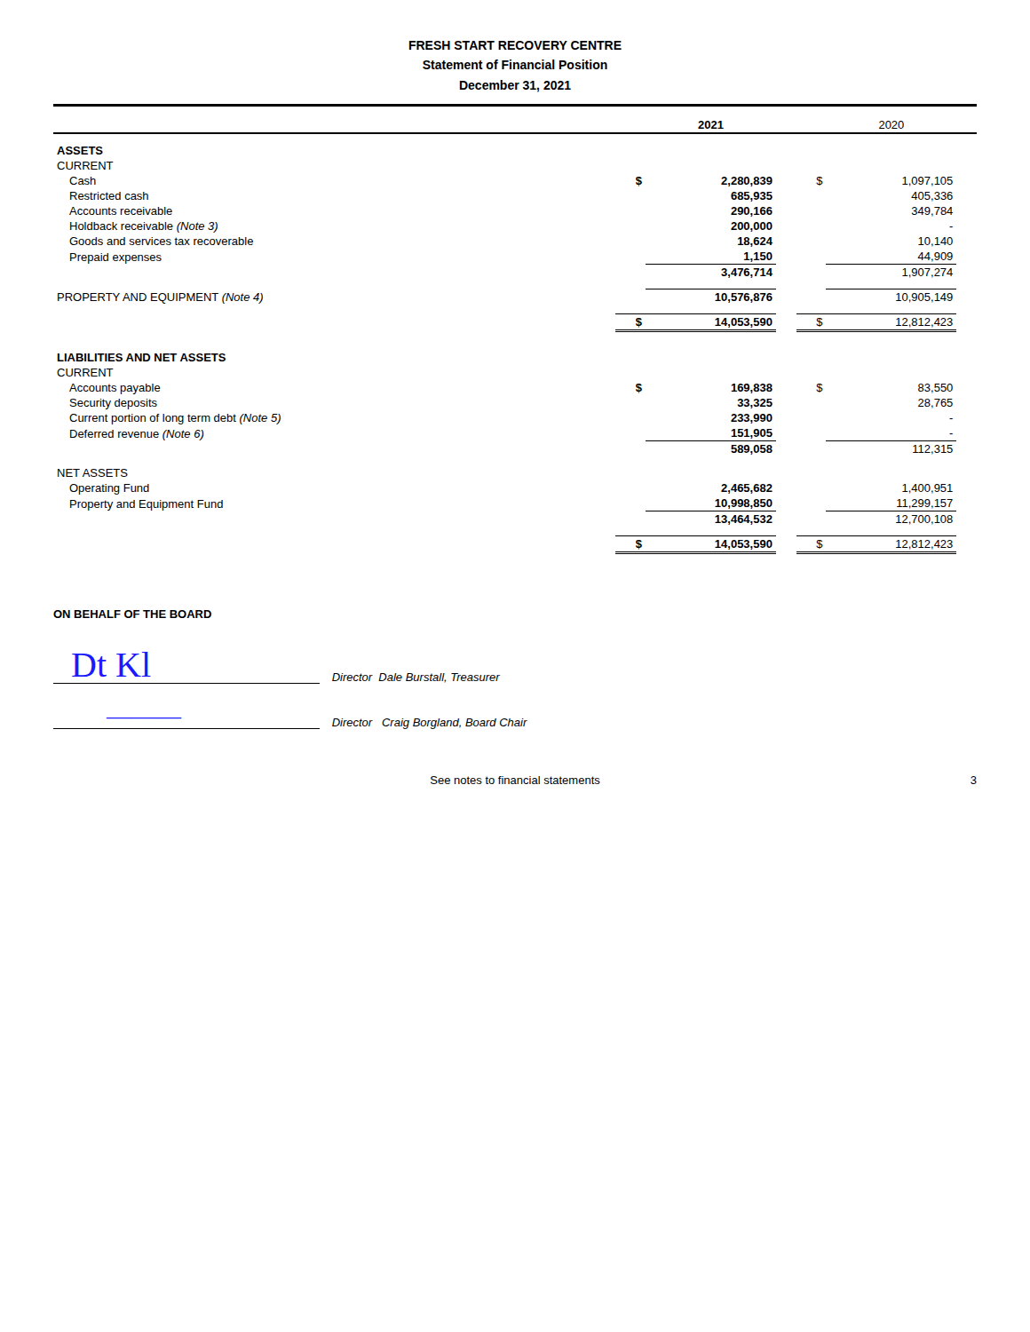FRESH START RECOVERY CENTRE
Statement of Financial Position
December 31, 2021
| | | 2021 | | | 2020 | |
| ASSETS | | | | | | |
| CURRENT | | | | | | |
| Cash | $ | 2,280,839 | | $ | 1,097,105 | |
| Restricted cash | | 685,935 | | | 405,336 | |
| Accounts receivable | | 290,166 | | | 349,784 | |
| Holdback receivable (Note 3) | | 200,000 | | | - | |
| Goods and services tax recoverable | | 18,624 | | | 10,140 | |
| Prepaid expenses | | 1,150 | | | 44,909 | |
| | | 3,476,714 | | | 1,907,274 | |
| PROPERTY AND EQUIPMENT (Note 4) | | 10,576,876 | | | 10,905,149 | |
| | $ | 14,053,590 | | $ | 12,812,423 | |
| LIABILITIES AND NET ASSETS | | | | | | |
| CURRENT | | | | | | |
| Accounts payable | $ | 169,838 | | $ | 83,550 | |
| Security deposits | | 33,325 | | | 28,765 | |
| Current portion of long term debt (Note 5) | | 233,990 | | | - | |
| Deferred revenue (Note 6) | | 151,905 | | | - | |
| | | 589,058 | | | 112,315 | |
| NET ASSETS | | | | | | |
| Operating Fund | | 2,465,682 | | | 1,400,951 | |
| Property and Equipment Fund | | 10,998,850 | | | 11,299,157 | |
| | | 13,464,532 | | | 12,700,108 | |
| | $ | 14,053,590 | | $ | 12,812,423 | |
ON BEHALF OF THE BOARD
Dt Kl Director Dale Burstall, Treasurer
——— Director Craig Borgland, Board Chair
See notes to financial statements 3